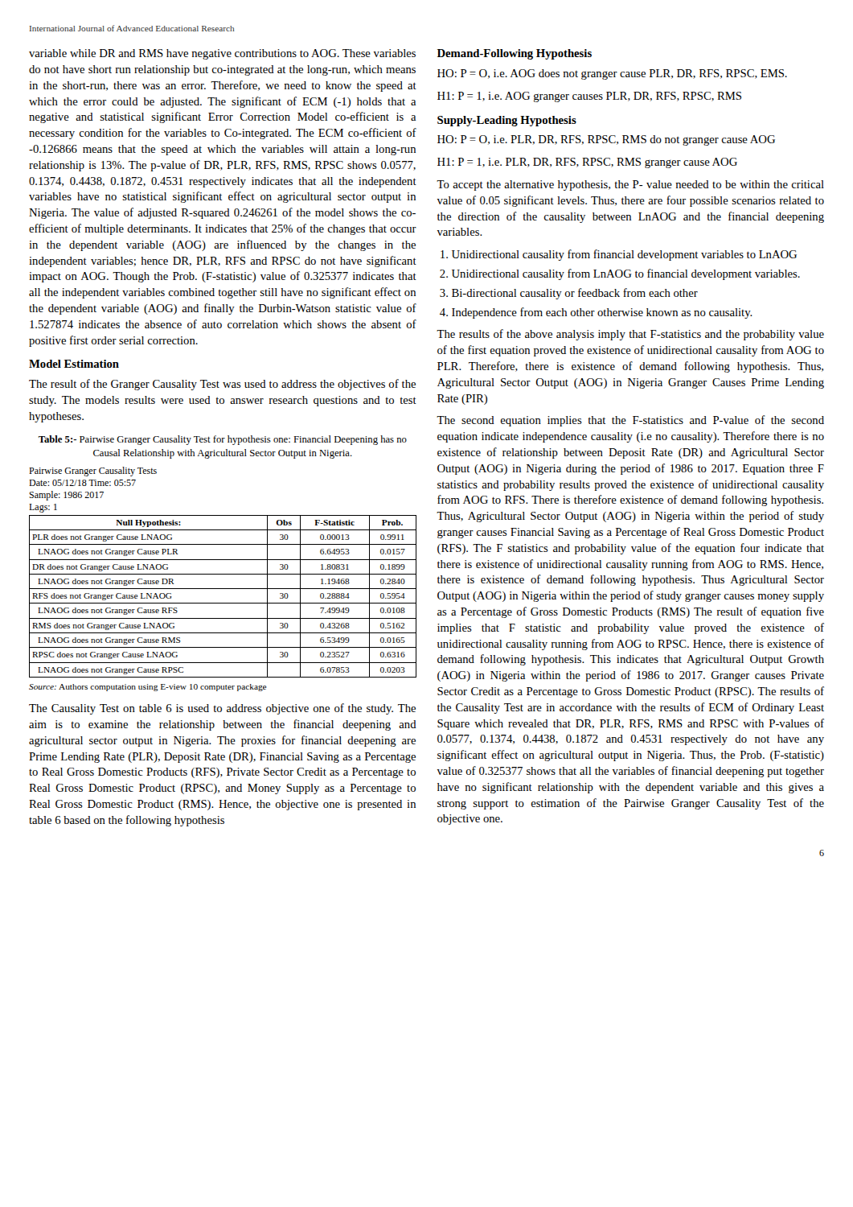International Journal of Advanced Educational Research
variable while DR and RMS have negative contributions to AOG. These variables do not have short run relationship but co-integrated at the long-run, which means in the short-run, there was an error. Therefore, we need to know the speed at which the error could be adjusted. The significant of ECM (-1) holds that a negative and statistical significant Error Correction Model co-efficient is a necessary condition for the variables to Co-integrated. The ECM co-efficient of -0.126866 means that the speed at which the variables will attain a long-run relationship is 13%. The p-value of DR, PLR, RFS, RMS, RPSC shows 0.0577, 0.1374, 0.4438, 0.1872, 0.4531 respectively indicates that all the independent variables have no statistical significant effect on agricultural sector output in Nigeria. The value of adjusted R-squared 0.246261 of the model shows the co-efficient of multiple determinants. It indicates that 25% of the changes that occur in the dependent variable (AOG) are influenced by the changes in the independent variables; hence DR, PLR, RFS and RPSC do not have significant impact on AOG. Though the Prob. (F-statistic) value of 0.325377 indicates that all the independent variables combined together still have no significant effect on the dependent variable (AOG) and finally the Durbin-Watson statistic value of 1.527874 indicates the absence of auto correlation which shows the absent of positive first order serial correction.
Model Estimation
The result of the Granger Causality Test was used to address the objectives of the study. The models results were used to answer research questions and to test hypotheses.
Table 5:- Pairwise Granger Causality Test for hypothesis one: Financial Deepening has no Causal Relationship with Agricultural Sector Output in Nigeria.
Pairwise Granger Causality Tests
Date: 05/12/18 Time: 05:57
Sample: 1986 2017
Lags: 1
| Null Hypothesis: | Obs | F-Statistic | Prob. |
| --- | --- | --- | --- |
| PLR does not Granger Cause LNAOG | 30 | 0.00013 | 0.9911 |
| LNAOG does not Granger Cause PLR | | 6.64953 | 0.0157 |
| DR does not Granger Cause LNAOG | 30 | 1.80831 | 0.1899 |
| LNAOG does not Granger Cause DR | | 1.19468 | 0.2840 |
| RFS does not Granger Cause LNAOG | 30 | 0.28884 | 0.5954 |
| LNAOG does not Granger Cause RFS | | 7.49949 | 0.0108 |
| RMS does not Granger Cause LNAOG | 30 | 0.43268 | 0.5162 |
| LNAOG does not Granger Cause RMS | | 6.53499 | 0.0165 |
| RPSC does not Granger Cause LNAOG | 30 | 0.23527 | 0.6316 |
| LNAOG does not Granger Cause RPSC | | 6.07853 | 0.0203 |
Source: Authors computation using E-view 10 computer package
The Causality Test on table 6 is used to address objective one of the study. The aim is to examine the relationship between the financial deepening and agricultural sector output in Nigeria. The proxies for financial deepening are Prime Lending Rate (PLR), Deposit Rate (DR), Financial Saving as a Percentage to Real Gross Domestic Products (RFS), Private Sector Credit as a Percentage to Real Gross Domestic Product (RPSC), and Money Supply as a Percentage to Real Gross Domestic Product (RMS). Hence, the objective one is presented in table 6 based on the following hypothesis
Demand-Following Hypothesis
HO: P = O, i.e. AOG does not granger cause PLR, DR, RFS, RPSC, EMS.
H1: P = 1, i.e. AOG granger causes PLR, DR, RFS, RPSC, RMS
Supply-Leading Hypothesis
HO: P = O, i.e. PLR, DR, RFS, RPSC, RMS do not granger cause AOG
H1: P = 1, i.e. PLR, DR, RFS, RPSC, RMS granger cause AOG
To accept the alternative hypothesis, the P- value needed to be within the critical value of 0.05 significant levels. Thus, there are four possible scenarios related to the direction of the causality between LnAOG and the financial deepening variables.
Unidirectional causality from financial development variables to LnAOG
Unidirectional causality from LnAOG to financial development variables.
Bi-directional causality or feedback from each other
Independence from each other otherwise known as no causality.
The results of the above analysis imply that F-statistics and the probability value of the first equation proved the existence of unidirectional causality from AOG to PLR. Therefore, there is existence of demand following hypothesis. Thus, Agricultural Sector Output (AOG) in Nigeria Granger Causes Prime Lending Rate (PIR)
The second equation implies that the F-statistics and P-value of the second equation indicate independence causality (i.e no causality). Therefore there is no existence of relationship between Deposit Rate (DR) and Agricultural Sector Output (AOG) in Nigeria during the period of 1986 to 2017. Equation three F statistics and probability results proved the existence of unidirectional causality from AOG to RFS. There is therefore existence of demand following hypothesis. Thus, Agricultural Sector Output (AOG) in Nigeria within the period of study granger causes Financial Saving as a Percentage of Real Gross Domestic Product (RFS). The F statistics and probability value of the equation four indicate that there is existence of unidirectional causality running from AOG to RMS. Hence, there is existence of demand following hypothesis. Thus Agricultural Sector Output (AOG) in Nigeria within the period of study granger causes money supply as a Percentage of Gross Domestic Products (RMS) The result of equation five implies that F statistic and probability value proved the existence of unidirectional causality running from AOG to RPSC. Hence, there is existence of demand following hypothesis. This indicates that Agricultural Output Growth (AOG) in Nigeria within the period of 1986 to 2017. Granger causes Private Sector Credit as a Percentage to Gross Domestic Product (RPSC). The results of the Causality Test are in accordance with the results of ECM of Ordinary Least Square which revealed that DR, PLR, RFS, RMS and RPSC with P-values of 0.0577, 0.1374, 0.4438, 0.1872 and 0.4531 respectively do not have any significant effect on agricultural output in Nigeria. Thus, the Prob. (F-statistic) value of 0.325377 shows that all the variables of financial deepening put together have no significant relationship with the dependent variable and this gives a strong support to estimation of the Pairwise Granger Causality Test of the objective one.
6